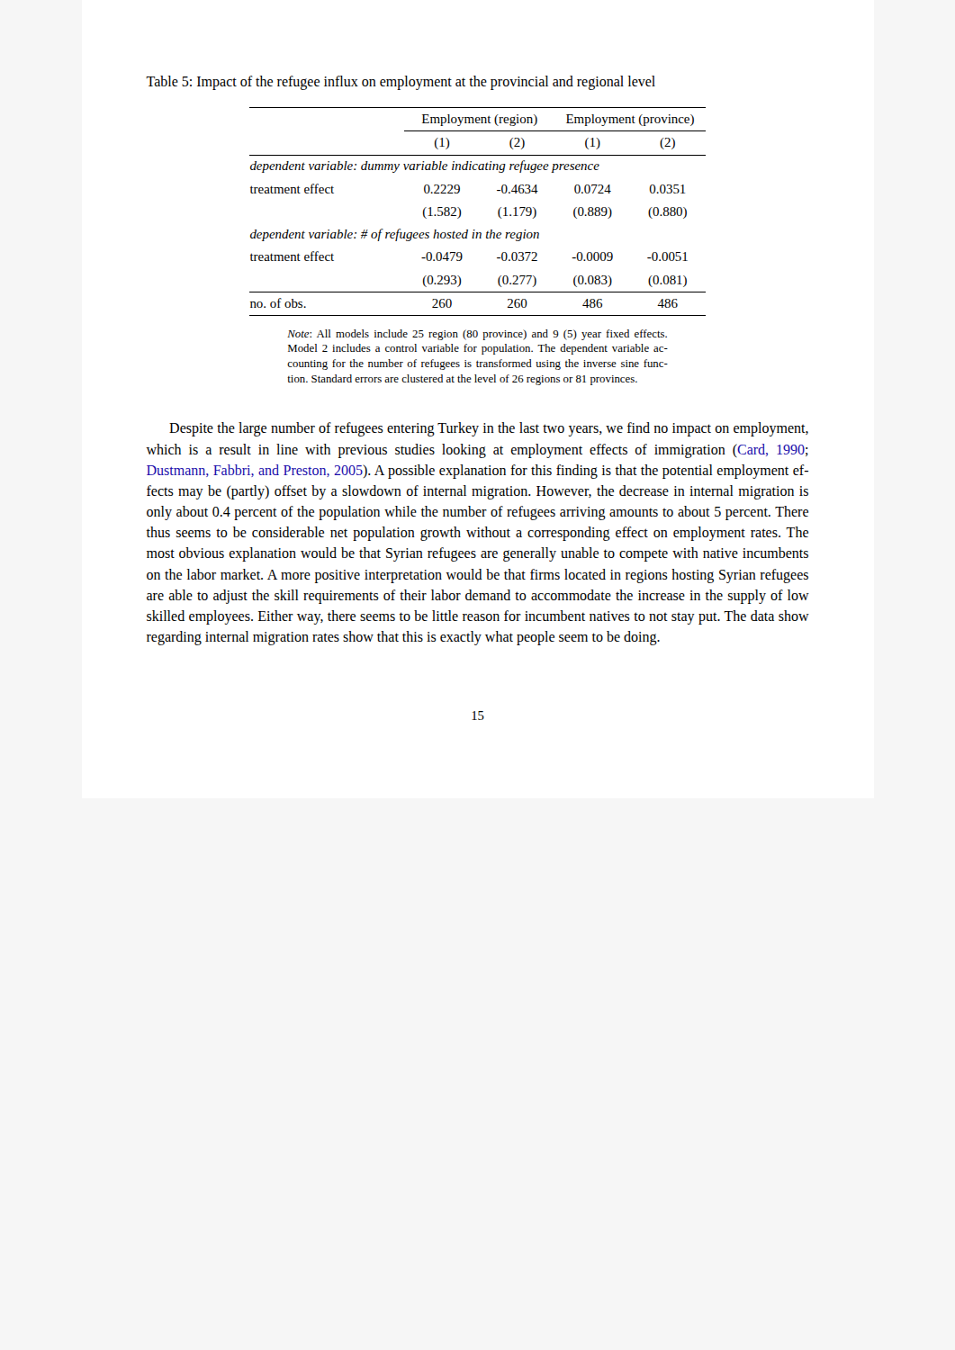Table 5: Impact of the refugee influx on employment at the provincial and regional level
| | Employment (region) | Employment (province) |
| | (1) | (2) | (1) | (2) |
| dependent variable: dummy variable indicating refugee presence |
| treatment effect | 0.2229 | -0.4634 | 0.0724 | 0.0351 |
| | (1.582) | (1.179) | (0.889) | (0.880) |
| dependent variable: # of refugees hosted in the region |
| treatment effect | -0.0479 | -0.0372 | -0.0009 | -0.0051 |
| | (0.293) | (0.277) | (0.083) | (0.081) |
| no. of obs. | 260 | 260 | 486 | 486 |
Note: All models include 25 region (80 province) and 9 (5) year fixed effects. Model 2 includes a control variable for population. The dependent variable accounting for the number of refugees is transformed using the inverse sine function. Standard errors are clustered at the level of 26 regions or 81 provinces.
Despite the large number of refugees entering Turkey in the last two years, we find no impact on employment, which is a result in line with previous studies looking at employment effects of immigration (Card, 1990; Dustmann, Fabbri, and Preston, 2005). A possible explanation for this finding is that the potential employment effects may be (partly) offset by a slowdown of internal migration. However, the decrease in internal migration is only about 0.4 percent of the population while the number of refugees arriving amounts to about 5 percent. There thus seems to be considerable net population growth without a corresponding effect on employment rates. The most obvious explanation would be that Syrian refugees are generally unable to compete with native incumbents on the labor market. A more positive interpretation would be that firms located in regions hosting Syrian refugees are able to adjust the skill requirements of their labor demand to accommodate the increase in the supply of low skilled employees. Either way, there seems to be little reason for incumbent natives to not stay put. The data show regarding internal migration rates show that this is exactly what people seem to be doing.
15